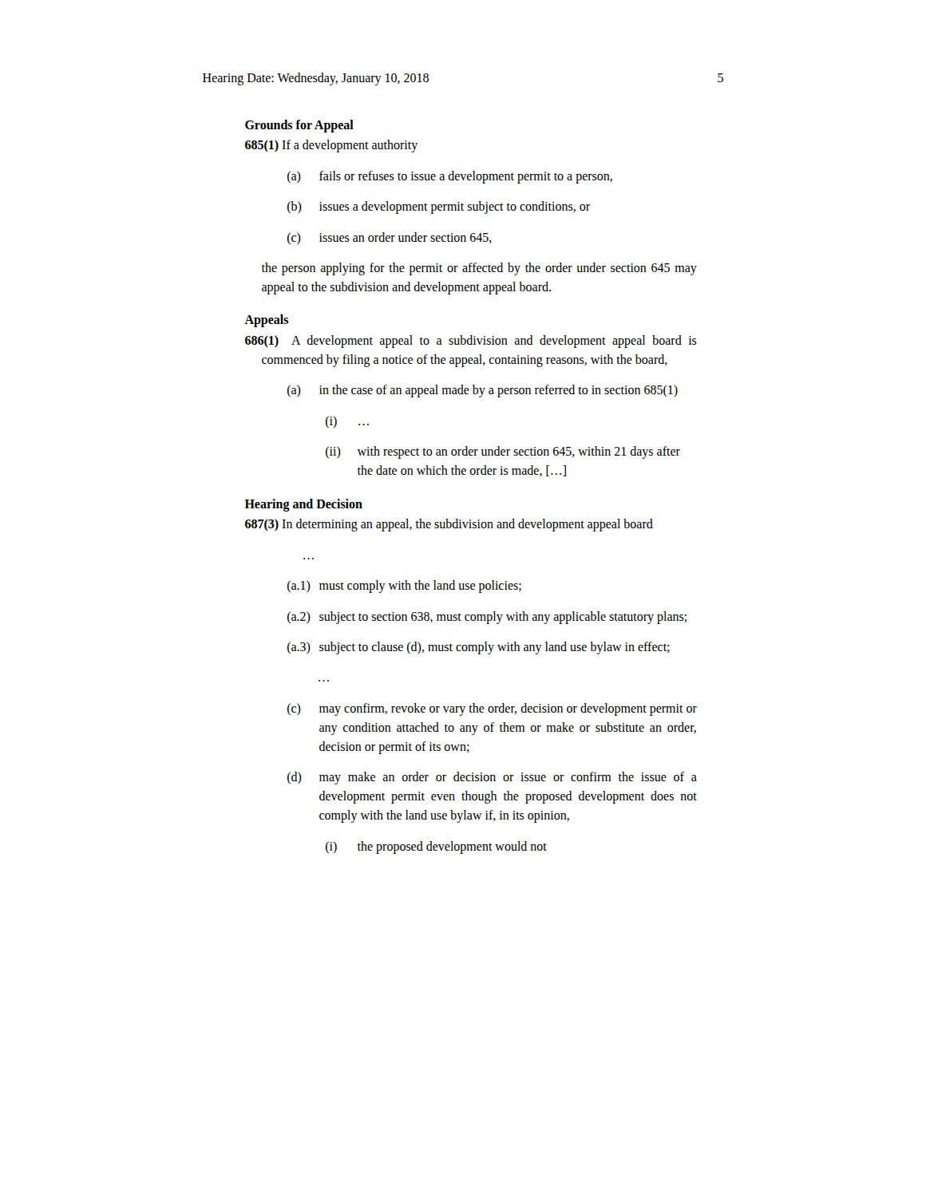Hearing Date: Wednesday, January 10, 2018
5
Grounds for Appeal
685(1) If a development authority
(a)
fails or refuses to issue a development permit to a person,
(b)
issues a development permit subject to conditions, or
(c)
issues an order under section 645,
the person applying for the permit or affected by the order under section 645 may appeal to the subdivision and development appeal board.
Appeals
686(1) A development appeal to a subdivision and development appeal board is commenced by filing a notice of the appeal, containing reasons, with the board,
(a)
in the case of an appeal made by a person referred to in section 685(1)
(i)
…
(ii)
with respect to an order under section 645, within 21 days after the date on which the order is made, […]
Hearing and Decision
687(3) In determining an appeal, the subdivision and development appeal board
…
(a.1)
must comply with the land use policies;
(a.2)
subject to section 638, must comply with any applicable statutory plans;
(a.3)
subject to clause (d), must comply with any land use bylaw in effect;
…
(c)
may confirm, revoke or vary the order, decision or development permit or any condition attached to any of them or make or substitute an order, decision or permit of its own;
(d)
may make an order or decision or issue or confirm the issue of a development permit even though the proposed development does not comply with the land use bylaw if, in its opinion,
(i)
the proposed development would not